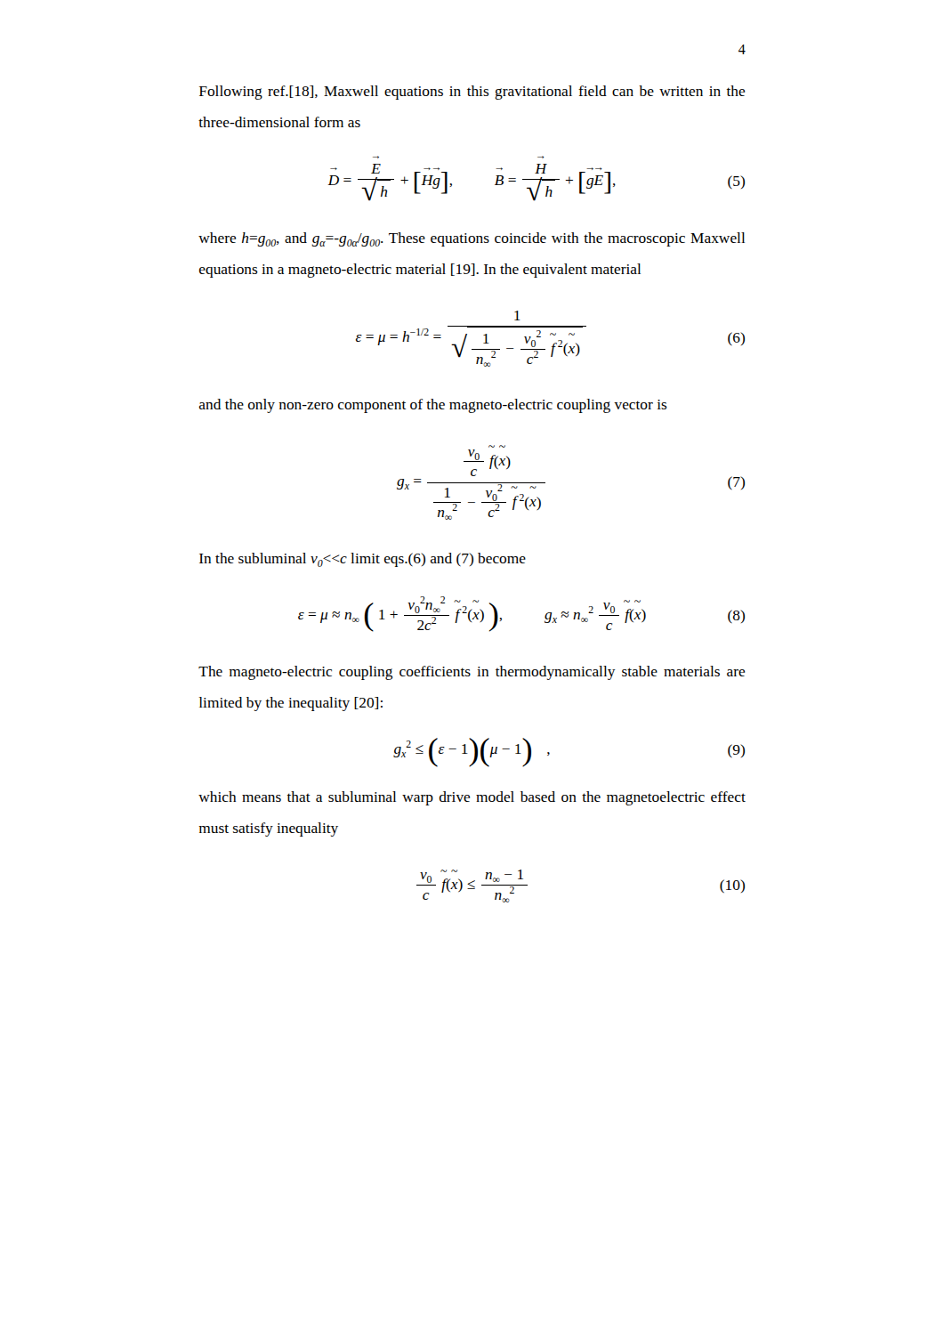4
Following ref.[18], Maxwell equations in this gravitational field can be written in the three-dimensional form as
D = E√h + [Hg], B = H√h + [gE],
(5)
where h=g00, and gα=-g0α/g00. These equations coincide with the macroscopic Maxwell equations in a magneto-electric material [19]. In the equivalent material
ε = μ = h−1/2 = 1 √ 1 n∞2 − v02 c2 f 2(x)
(6)
and the only non-zero component of the magneto-electric coupling vector is
gx = v0 c f(x) 1 n∞2 − v02 c2 f 2(x)
(7)
In the subluminal v0<<c limit eqs.(6) and (7) become
ε = μ ≈ n∞ ( 1 + v02n∞22c2 f 2(x) ), gx ≈ n∞2 v0 c f(x)
(8)
The magneto-electric coupling coefficients in thermodynamically stable materials are limited by the inequality [20]:
gx2 ≤ (ε − 1)(μ − 1) ,
(9)
which means that a subluminal warp drive model based on the magnetoelectric effect must satisfy inequality
v0 c f(x) ≤ n∞ − 1 n∞2
(10)